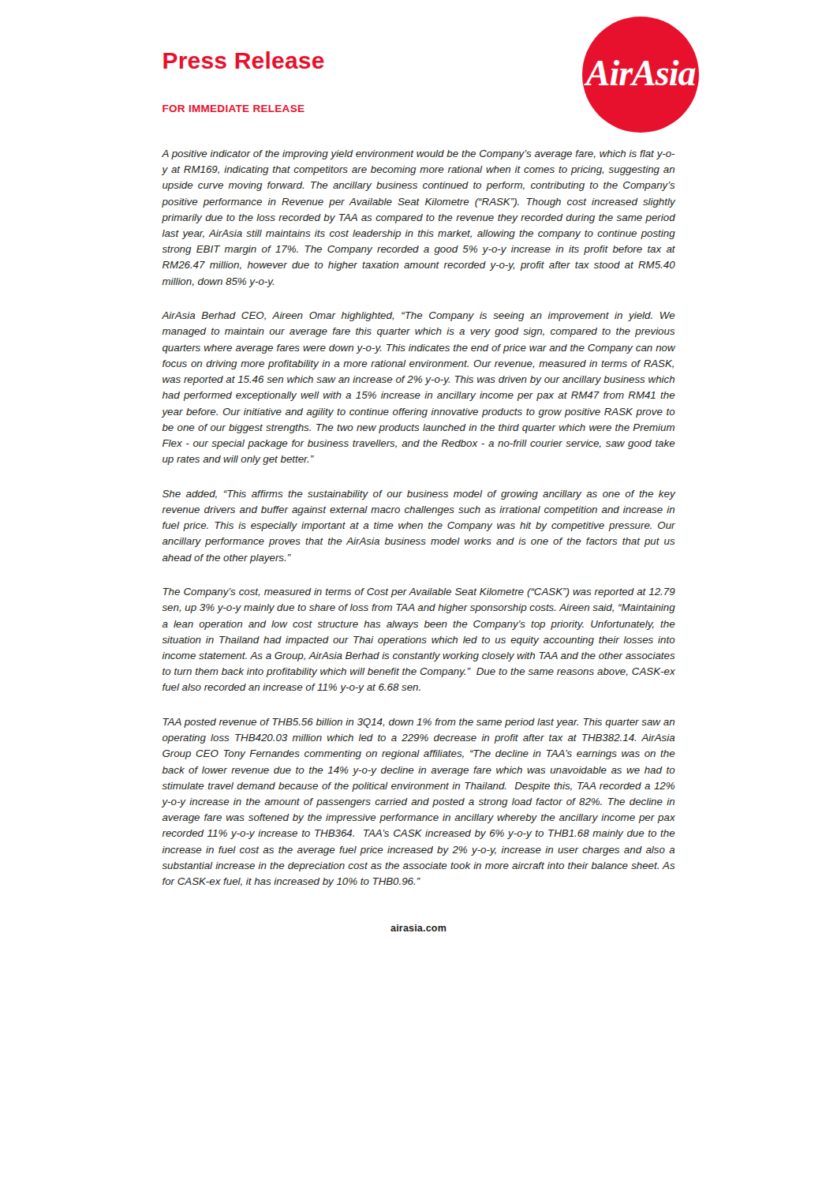AirAsia
Press Release
FOR IMMEDIATE RELEASE
A positive indicator of the improving yield environment would be the Company’s average fare, which is flat y-o-y at RM169, indicating that competitors are becoming more rational when it comes to pricing, suggesting an upside curve moving forward. The ancillary business continued to perform, contributing to the Company’s positive performance in Revenue per Available Seat Kilometre (“RASK”). Though cost increased slightly primarily due to the loss recorded by TAA as compared to the revenue they recorded during the same period last year, AirAsia still maintains its cost leadership in this market, allowing the company to continue posting strong EBIT margin of 17%. The Company recorded a good 5% y-o-y increase in its profit before tax at RM26.47 million, however due to higher taxation amount recorded y-o-y, profit after tax stood at RM5.40 million, down 85% y-o-y.
AirAsia Berhad CEO, Aireen Omar highlighted, “The Company is seeing an improvement in yield. We managed to maintain our average fare this quarter which is a very good sign, compared to the previous quarters where average fares were down y-o-y. This indicates the end of price war and the Company can now focus on driving more profitability in a more rational environment. Our revenue, measured in terms of RASK, was reported at 15.46 sen which saw an increase of 2% y-o-y. This was driven by our ancillary business which had performed exceptionally well with a 15% increase in ancillary income per pax at RM47 from RM41 the year before. Our initiative and agility to continue offering innovative products to grow positive RASK prove to be one of our biggest strengths. The two new products launched in the third quarter which were the Premium Flex - our special package for business travellers, and the Redbox - a no-frill courier service, saw good take up rates and will only get better.”
She added, “This affirms the sustainability of our business model of growing ancillary as one of the key revenue drivers and buffer against external macro challenges such as irrational competition and increase in fuel price. This is especially important at a time when the Company was hit by competitive pressure. Our ancillary performance proves that the AirAsia business model works and is one of the factors that put us ahead of the other players.”
The Company’s cost, measured in terms of Cost per Available Seat Kilometre (“CASK”) was reported at 12.79 sen, up 3% y-o-y mainly due to share of loss from TAA and higher sponsorship costs. Aireen said, “Maintaining a lean operation and low cost structure has always been the Company’s top priority. Unfortunately, the situation in Thailand had impacted our Thai operations which led to us equity accounting their losses into income statement. As a Group, AirAsia Berhad is constantly working closely with TAA and the other associates to turn them back into profitability which will benefit the Company.” Due to the same reasons above, CASK-ex fuel also recorded an increase of 11% y-o-y at 6.68 sen.
TAA posted revenue of THB5.56 billion in 3Q14, down 1% from the same period last year. This quarter saw an operating loss THB420.03 million which led to a 229% decrease in profit after tax at THB382.14. AirAsia Group CEO Tony Fernandes commenting on regional affiliates, “The decline in TAA’s earnings was on the back of lower revenue due to the 14% y-o-y decline in average fare which was unavoidable as we had to stimulate travel demand because of the political environment in Thailand. Despite this, TAA recorded a 12% y-o-y increase in the amount of passengers carried and posted a strong load factor of 82%. The decline in average fare was softened by the impressive performance in ancillary whereby the ancillary income per pax recorded 11% y-o-y increase to THB364. TAA’s CASK increased by 6% y-o-y to THB1.68 mainly due to the increase in fuel cost as the average fuel price increased by 2% y-o-y, increase in user charges and also a substantial increase in the depreciation cost as the associate took in more aircraft into their balance sheet. As for CASK-ex fuel, it has increased by 10% to THB0.96.”
airasia.com